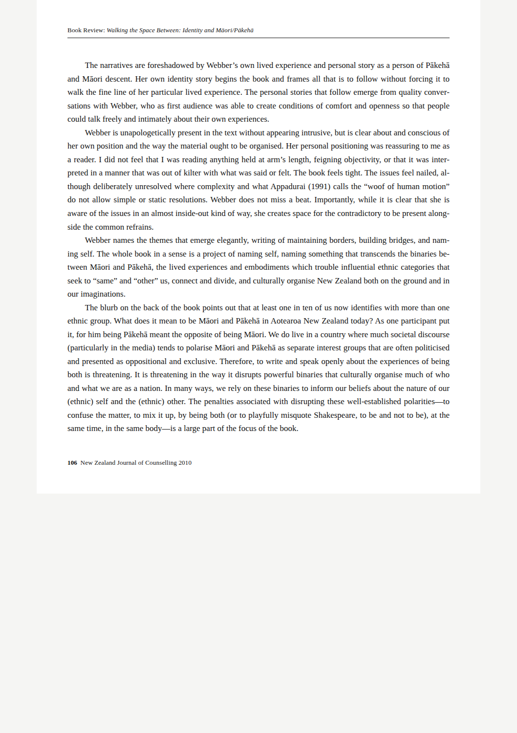Book Review: Walking the Space Between: Identity and Māori/Pākehā
The narratives are foreshadowed by Webber’s own lived experience and personal story as a person of Pākehā and Māori descent. Her own identity story begins the book and frames all that is to follow without forcing it to walk the fine line of her particular lived experience. The personal stories that follow emerge from quality conversations with Webber, who as first audience was able to create conditions of comfort and openness so that people could talk freely and intimately about their own experiences.
Webber is unapologetically present in the text without appearing intrusive, but is clear about and conscious of her own position and the way the material ought to be organised. Her personal positioning was reassuring to me as a reader. I did not feel that I was reading anything held at arm’s length, feigning objectivity, or that it was interpreted in a manner that was out of kilter with what was said or felt. The book feels tight. The issues feel nailed, although deliberately unresolved where complexity and what Appadurai (1991) calls the “woof of human motion” do not allow simple or static resolutions. Webber does not miss a beat. Importantly, while it is clear that she is aware of the issues in an almost inside-out kind of way, she creates space for the contradictory to be present alongside the common refrains.
Webber names the themes that emerge elegantly, writing of maintaining borders, building bridges, and naming self. The whole book in a sense is a project of naming self, naming something that transcends the binaries between Māori and Pākehā, the lived experiences and embodiments which trouble influential ethnic categories that seek to “same” and “other” us, connect and divide, and culturally organise New Zealand both on the ground and in our imaginations.
The blurb on the back of the book points out that at least one in ten of us now identifies with more than one ethnic group. What does it mean to be Māori and Pākehā in Aotearoa New Zealand today? As one participant put it, for him being Pākehā meant the opposite of being Māori. We do live in a country where much societal discourse (particularly in the media) tends to polarise Māori and Pākehā as separate interest groups that are often politicised and presented as oppositional and exclusive. Therefore, to write and speak openly about the experiences of being both is threatening. It is threatening in the way it disrupts powerful binaries that culturally organise much of who and what we are as a nation. In many ways, we rely on these binaries to inform our beliefs about the nature of our (ethnic) self and the (ethnic) other. The penalties associated with disrupting these well-established polarities—to confuse the matter, to mix it up, by being both (or to playfully misquote Shakespeare, to be and not to be), at the same time, in the same body—is a large part of the focus of the book.
106 New Zealand Journal of Counselling 2010